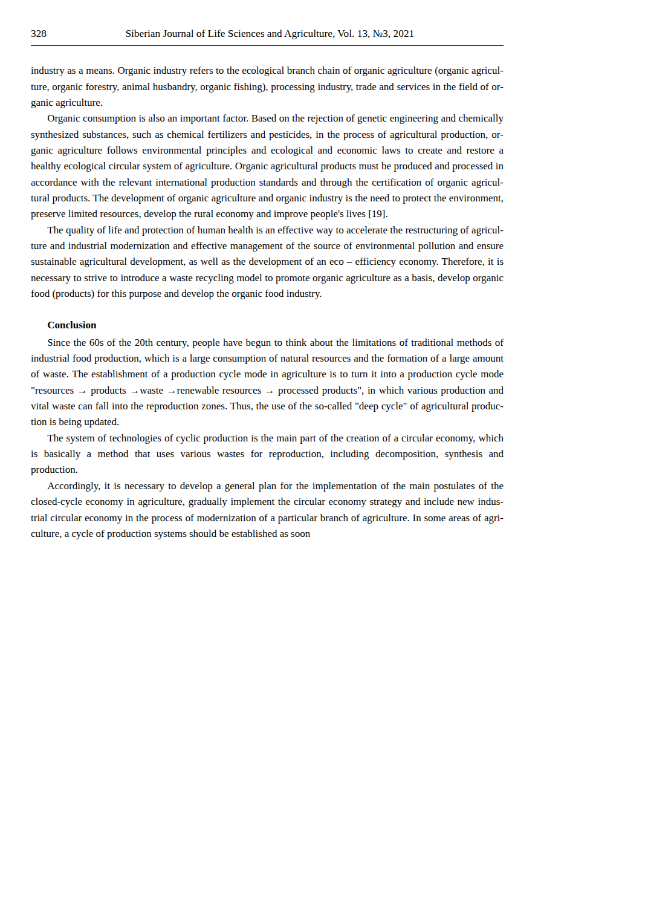328 Siberian Journal of Life Sciences and Agriculture, Vol. 13, №3, 2021
industry as a means. Organic industry refers to the ecological branch chain of organic agriculture (organic agriculture, organic forestry, animal husbandry, organic fishing), processing industry, trade and services in the field of organic agriculture.
Organic consumption is also an important factor. Based on the rejection of genetic engineering and chemically synthesized substances, such as chemical fertilizers and pesticides, in the process of agricultural production, organic agriculture follows environmental principles and ecological and economic laws to create and restore a healthy ecological circular system of agriculture. Organic agricultural products must be produced and processed in accordance with the relevant international production standards and through the certification of organic agricultural products. The development of organic agriculture and organic industry is the need to protect the environment, preserve limited resources, develop the rural economy and improve people's lives [19].
The quality of life and protection of human health is an effective way to accelerate the restructuring of agriculture and industrial modernization and effective management of the source of environmental pollution and ensure sustainable agricultural development, as well as the development of an eco – efficiency economy. Therefore, it is necessary to strive to introduce a waste recycling model to promote organic agriculture as a basis, develop organic food (products) for this purpose and develop the organic food industry.
Conclusion
Since the 60s of the 20th century, people have begun to think about the limitations of traditional methods of industrial food production, which is a large consumption of natural resources and the formation of a large amount of waste. The establishment of a production cycle mode in agriculture is to turn it into a production cycle mode "resources → products →waste →renewable resources → processed products", in which various production and vital waste can fall into the reproduction zones. Thus, the use of the so-called "deep cycle" of agricultural production is being updated.
The system of technologies of cyclic production is the main part of the creation of a circular economy, which is basically a method that uses various wastes for reproduction, including decomposition, synthesis and production.
Accordingly, it is necessary to develop a general plan for the implementation of the main postulates of the closed-cycle economy in agriculture, gradually implement the circular economy strategy and include new industrial circular economy in the process of modernization of a particular branch of agriculture. In some areas of agriculture, a cycle of production systems should be established as soon